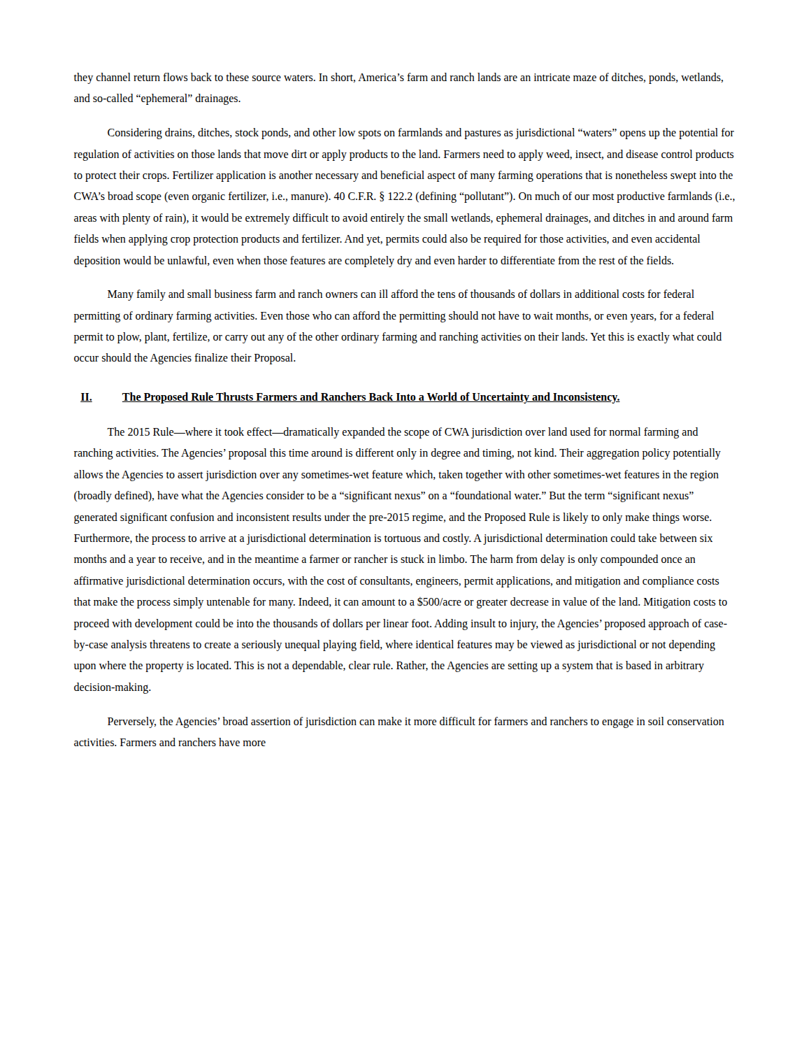they channel return flows back to these source waters. In short, America’s farm and ranch lands are an intricate maze of ditches, ponds, wetlands, and so-called “ephemeral” drainages.
Considering drains, ditches, stock ponds, and other low spots on farmlands and pastures as jurisdictional “waters” opens up the potential for regulation of activities on those lands that move dirt or apply products to the land. Farmers need to apply weed, insect, and disease control products to protect their crops. Fertilizer application is another necessary and beneficial aspect of many farming operations that is nonetheless swept into the CWA’s broad scope (even organic fertilizer, i.e., manure). 40 C.F.R. § 122.2 (defining “pollutant”). On much of our most productive farmlands (i.e., areas with plenty of rain), it would be extremely difficult to avoid entirely the small wetlands, ephemeral drainages, and ditches in and around farm fields when applying crop protection products and fertilizer. And yet, permits could also be required for those activities, and even accidental deposition would be unlawful, even when those features are completely dry and even harder to differentiate from the rest of the fields.
Many family and small business farm and ranch owners can ill afford the tens of thousands of dollars in additional costs for federal permitting of ordinary farming activities. Even those who can afford the permitting should not have to wait months, or even years, for a federal permit to plow, plant, fertilize, or carry out any of the other ordinary farming and ranching activities on their lands. Yet this is exactly what could occur should the Agencies finalize their Proposal.
II. The Proposed Rule Thrusts Farmers and Ranchers Back Into a World of Uncertainty and Inconsistency.
The 2015 Rule—where it took effect—dramatically expanded the scope of CWA jurisdiction over land used for normal farming and ranching activities. The Agencies’ proposal this time around is different only in degree and timing, not kind. Their aggregation policy potentially allows the Agencies to assert jurisdiction over any sometimes-wet feature which, taken together with other sometimes-wet features in the region (broadly defined), have what the Agencies consider to be a “significant nexus” on a “foundational water.” But the term “significant nexus” generated significant confusion and inconsistent results under the pre-2015 regime, and the Proposed Rule is likely to only make things worse. Furthermore, the process to arrive at a jurisdictional determination is tortuous and costly. A jurisdictional determination could take between six months and a year to receive, and in the meantime a farmer or rancher is stuck in limbo. The harm from delay is only compounded once an affirmative jurisdictional determination occurs, with the cost of consultants, engineers, permit applications, and mitigation and compliance costs that make the process simply untenable for many. Indeed, it can amount to a $500/acre or greater decrease in value of the land. Mitigation costs to proceed with development could be into the thousands of dollars per linear foot. Adding insult to injury, the Agencies’ proposed approach of case-by-case analysis threatens to create a seriously unequal playing field, where identical features may be viewed as jurisdictional or not depending upon where the property is located. This is not a dependable, clear rule. Rather, the Agencies are setting up a system that is based in arbitrary decision-making.
Perversely, the Agencies’ broad assertion of jurisdiction can make it more difficult for farmers and ranchers to engage in soil conservation activities. Farmers and ranchers have more